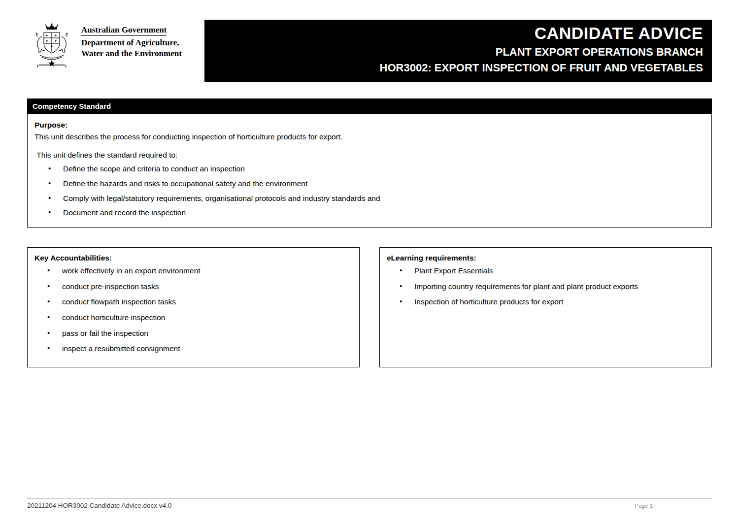Australian Government
Department of Agriculture,
Water and the Environment
CANDIDATE ADVICE
PLANT EXPORT OPERATIONS BRANCH
HOR3002: EXPORT INSPECTION OF FRUIT AND VEGETABLES
Competency Standard
Purpose:
This unit describes the process for conducting inspection of horticulture products for export.
This unit defines the standard required to:
Define the scope and criteria to conduct an inspection
Define the hazards and risks to occupational safety and the environment
Comply with legal/statutory requirements, organisational protocols and industry standards and
Document and record the inspection
Key Accountabilities:
work effectively in an export environment
conduct pre-inspection tasks
conduct flowpath inspection tasks
conduct horticulture inspection
pass or fail the inspection
inspect a resubmitted consignment
eLearning requirements:
Plant Export Essentials
Importing country requirements for plant and plant product exports
Inspection of horticulture products for export
20211204 HOR3002 Candidate Advice.docx v4.0
Page 1